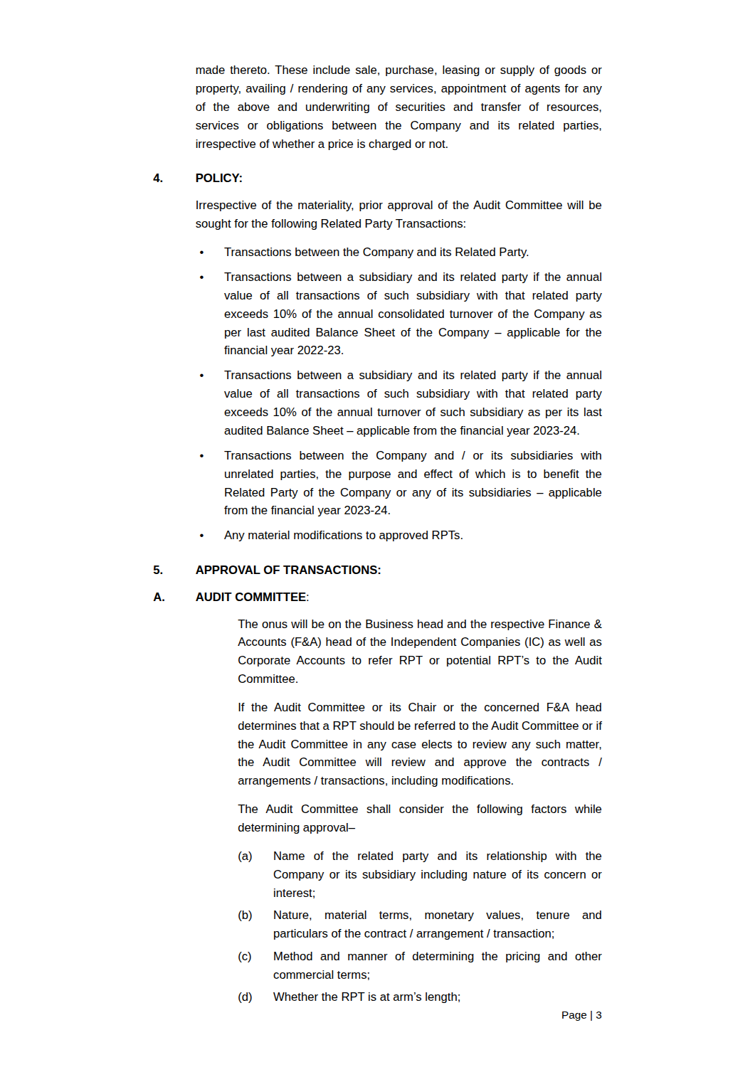made thereto. These include sale, purchase, leasing or supply of goods or property, availing / rendering of any services, appointment of agents for any of the above and underwriting of securities and transfer of resources, services or obligations between the Company and its related parties, irrespective of whether a price is charged or not.
4. POLICY:
Irrespective of the materiality, prior approval of the Audit Committee will be sought for the following Related Party Transactions:
Transactions between the Company and its Related Party.
Transactions between a subsidiary and its related party if the annual value of all transactions of such subsidiary with that related party exceeds 10% of the annual consolidated turnover of the Company as per last audited Balance Sheet of the Company – applicable for the financial year 2022-23.
Transactions between a subsidiary and its related party if the annual value of all transactions of such subsidiary with that related party exceeds 10% of the annual turnover of such subsidiary as per its last audited Balance Sheet – applicable from the financial year 2023-24.
Transactions between the Company and / or its subsidiaries with unrelated parties, the purpose and effect of which is to benefit the Related Party of the Company or any of its subsidiaries – applicable from the financial year 2023-24.
Any material modifications to approved RPTs.
5. APPROVAL OF TRANSACTIONS:
A. AUDIT COMMITTEE:
The onus will be on the Business head and the respective Finance & Accounts (F&A) head of the Independent Companies (IC) as well as Corporate Accounts to refer RPT or potential RPT’s to the Audit Committee.
If the Audit Committee or its Chair or the concerned F&A head determines that a RPT should be referred to the Audit Committee or if the Audit Committee in any case elects to review any such matter, the Audit Committee will review and approve the contracts / arrangements / transactions, including modifications.
The Audit Committee shall consider the following factors while determining approval–
Name of the related party and its relationship with the Company or its subsidiary including nature of its concern or interest;
Nature, material terms, monetary values, tenure and particulars of the contract / arrangement / transaction;
Method and manner of determining the pricing and other commercial terms;
Whether the RPT is at arm’s length;
Page | 3